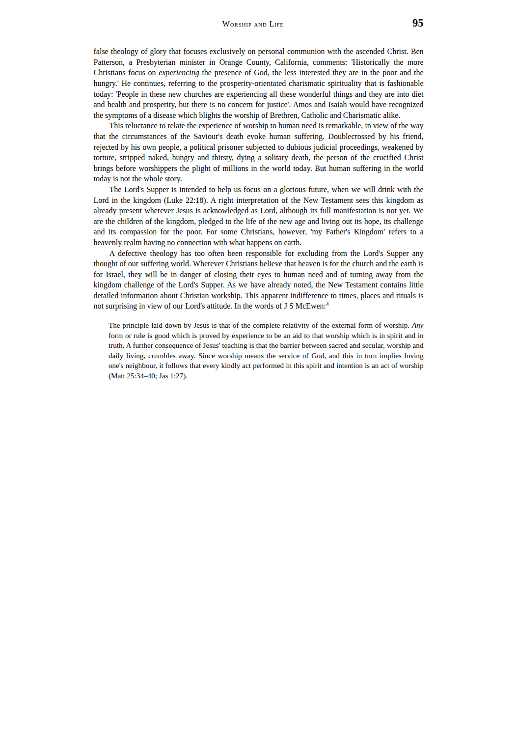Worship and Life
95
false theology of glory that focuses exclusively on personal communion with the ascended Christ. Ben Patterson, a Presbyterian minister in Orange County, California, comments: 'Historically the more Christians focus on experiencing the presence of God, the less interested they are in the poor and the hungry.' He continues, referring to the prosperity-orientated charismatic spirituality that is fashionable today: 'People in these new churches are experiencing all these wonderful things and they are into diet and health and prosperity, but there is no concern for justice'. Amos and Isaiah would have recognized the symptoms of a disease which blights the worship of Brethren, Catholic and Charismatic alike.
This reluctance to relate the experience of worship to human need is remarkable, in view of the way that the circumstances of the Saviour's death evoke human suffering. Doublecrossed by his friend, rejected by his own people, a political prisoner subjected to dubious judicial proceedings, weakened by torture, stripped naked, hungry and thirsty, dying a solitary death, the person of the crucified Christ brings before worshippers the plight of millions in the world today. But human suffering in the world today is not the whole story.
The Lord's Supper is intended to help us focus on a glorious future, when we will drink with the Lord in the kingdom (Luke 22:18). A right interpretation of the New Testament sees this kingdom as already present wherever Jesus is acknowledged as Lord, although its full manifestation is not yet. We are the children of the kingdom, pledged to the life of the new age and living out its hope, its challenge and its compassion for the poor. For some Christians, however, 'my Father's Kingdom' refers to a heavenly realm having no connection with what happens on earth.
A defective theology has too often been responsible for excluding from the Lord's Supper any thought of our suffering world. Wherever Christians believe that heaven is for the church and the earth is for Israel, they will be in danger of closing their eyes to human need and of turning away from the kingdom challenge of the Lord's Supper. As we have already noted, the New Testament contains little detailed information about Christian workship. This apparent indifference to times, places and rituals is not surprising in view of our Lord's attitude. In the words of J S McEwen:4
The principle laid down by Jesus is that of the complete relativity of the external form of worship. Any form or rule is good which is proved by experience to be an aid to that worship which is in spirit and in truth. A further consequence of Jesus' teaching is that the barrier between sacred and secular, worship and daily living, crumbles away. Since worship means the service of God, and this in turn implies loving one's neighbour, it follows that every kindly act performed in this spirit and intention is an act of worship (Matt 25:34–40; Jas 1:27).